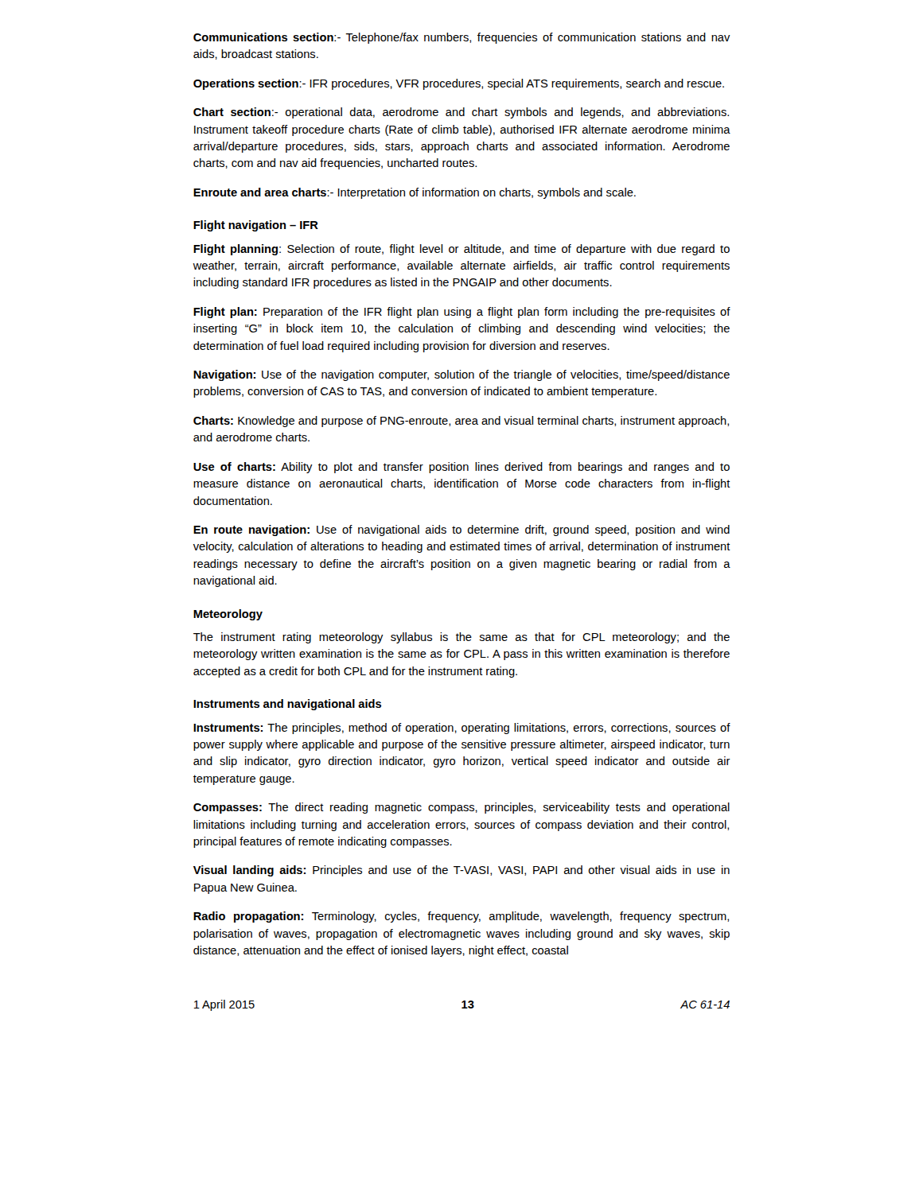Communications section:- Telephone/fax numbers, frequencies of communication stations and nav aids, broadcast stations.
Operations section:- IFR procedures, VFR procedures, special ATS requirements, search and rescue.
Chart section:- operational data, aerodrome and chart symbols and legends, and abbreviations. Instrument takeoff procedure charts (Rate of climb table), authorised IFR alternate aerodrome minima arrival/departure procedures, sids, stars, approach charts and associated information. Aerodrome charts, com and nav aid frequencies, uncharted routes.
Enroute and area charts:- Interpretation of information on charts, symbols and scale.
Flight navigation – IFR
Flight planning: Selection of route, flight level or altitude, and time of departure with due regard to weather, terrain, aircraft performance, available alternate airfields, air traffic control requirements including standard IFR procedures as listed in the PNGAIP and other documents.
Flight plan: Preparation of the IFR flight plan using a flight plan form including the pre-requisites of inserting “G” in block item 10, the calculation of climbing and descending wind velocities; the determination of fuel load required including provision for diversion and reserves.
Navigation: Use of the navigation computer, solution of the triangle of velocities, time/speed/distance problems, conversion of CAS to TAS, and conversion of indicated to ambient temperature.
Charts: Knowledge and purpose of PNG-enroute, area and visual terminal charts, instrument approach, and aerodrome charts.
Use of charts: Ability to plot and transfer position lines derived from bearings and ranges and to measure distance on aeronautical charts, identification of Morse code characters from in-flight documentation.
En route navigation: Use of navigational aids to determine drift, ground speed, position and wind velocity, calculation of alterations to heading and estimated times of arrival, determination of instrument readings necessary to define the aircraft’s position on a given magnetic bearing or radial from a navigational aid.
Meteorology
The instrument rating meteorology syllabus is the same as that for CPL meteorology; and the meteorology written examination is the same as for CPL. A pass in this written examination is therefore accepted as a credit for both CPL and for the instrument rating.
Instruments and navigational aids
Instruments: The principles, method of operation, operating limitations, errors, corrections, sources of power supply where applicable and purpose of the sensitive pressure altimeter, airspeed indicator, turn and slip indicator, gyro direction indicator, gyro horizon, vertical speed indicator and outside air temperature gauge.
Compasses: The direct reading magnetic compass, principles, serviceability tests and operational limitations including turning and acceleration errors, sources of compass deviation and their control, principal features of remote indicating compasses.
Visual landing aids: Principles and use of the T-VASI, VASI, PAPI and other visual aids in use in Papua New Guinea.
Radio propagation: Terminology, cycles, frequency, amplitude, wavelength, frequency spectrum, polarisation of waves, propagation of electromagnetic waves including ground and sky waves, skip distance, attenuation and the effect of ionised layers, night effect, coastal
1 April 2015 13 AC 61-14